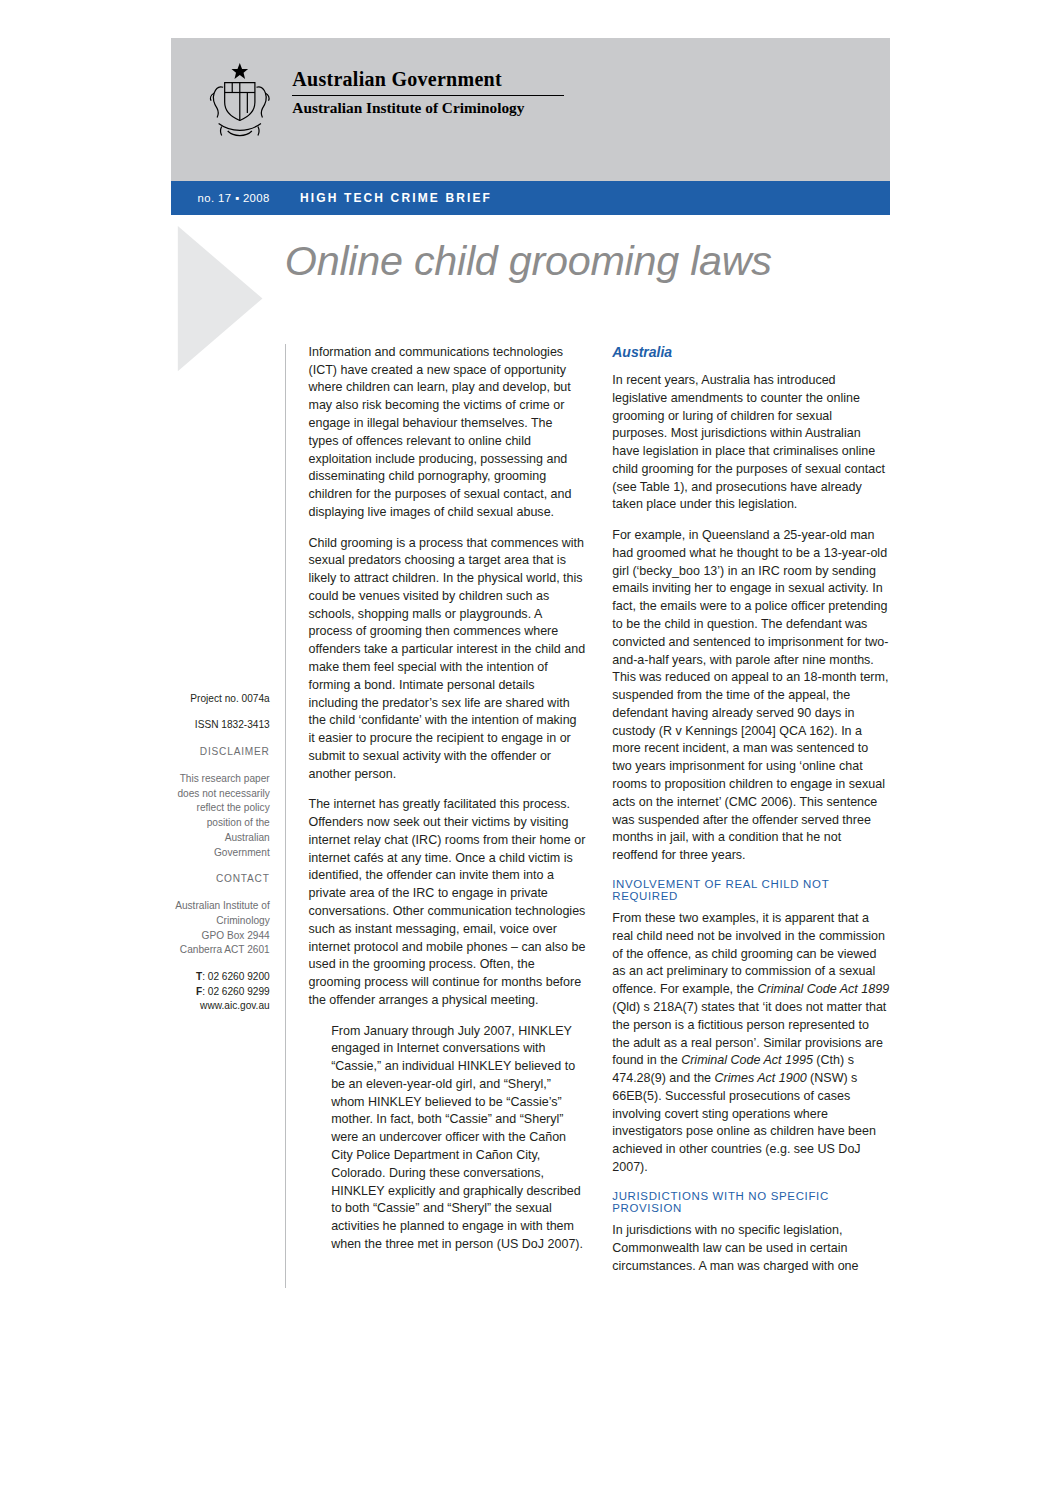Australian Government
Australian Institute of Criminology
no. 17 ▪ 2008
High Tech Crime Brief
Online child grooming laws
Project no. 0074a
ISSN 1832-3413
Disclaimer
This research paper does not necessarily reflect the policy position of the Australian Government
Contact
Australian Institute of Criminology
GPO Box 2944
Canberra ACT 2601
T: 02 6260 9200
F: 02 6260 9299
www.aic.gov.au
Information and communications technologies (ICT) have created a new space of opportunity where children can learn, play and develop, but may also risk becoming the victims of crime or engage in illegal behaviour themselves. The types of offences relevant to online child exploitation include producing, possessing and disseminating child pornography, grooming children for the purposes of sexual contact, and displaying live images of child sexual abuse.
Child grooming is a process that commences with sexual predators choosing a target area that is likely to attract children. In the physical world, this could be venues visited by children such as schools, shopping malls or playgrounds. A process of grooming then commences where offenders take a particular interest in the child and make them feel special with the intention of forming a bond. Intimate personal details including the predator’s sex life are shared with the child ‘confidante’ with the intention of making it easier to procure the recipient to engage in or submit to sexual activity with the offender or another person.
The internet has greatly facilitated this process. Offenders now seek out their victims by visiting internet relay chat (IRC) rooms from their home or internet cafés at any time. Once a child victim is identified, the offender can invite them into a private area of the IRC to engage in private conversations. Other communication technologies such as instant messaging, email, voice over internet protocol and mobile phones – can also be used in the grooming process. Often, the grooming process will continue for months before the offender arranges a physical meeting.
From January through July 2007, HINKLEY engaged in Internet conversations with “Cassie,” an individual HINKLEY believed to be an eleven-year-old girl, and “Sheryl,” whom HINKLEY believed to be “Cassie’s” mother. In fact, both “Cassie” and “Sheryl” were an undercover officer with the Cañon City Police Department in Cañon City, Colorado. During these conversations, HINKLEY explicitly and graphically described to both “Cassie” and “Sheryl” the sexual activities he planned to engage in with them when the three met in person (US DoJ 2007).
Australia
In recent years, Australia has introduced legislative amendments to counter the online grooming or luring of children for sexual purposes. Most jurisdictions within Australian have legislation in place that criminalises online child grooming for the purposes of sexual contact (see Table 1), and prosecutions have already taken place under this legislation.
For example, in Queensland a 25-year-old man had groomed what he thought to be a 13-year-old girl (‘becky_boo 13’) in an IRC room by sending emails inviting her to engage in sexual activity. In fact, the emails were to a police officer pretending to be the child in question. The defendant was convicted and sentenced to imprisonment for two-and-a-half years, with parole after nine months. This was reduced on appeal to an 18-month term, suspended from the time of the appeal, the defendant having already served 90 days in custody (R v Kennings [2004] QCA 162). In a more recent incident, a man was sentenced to two years imprisonment for using ‘online chat rooms to proposition children to engage in sexual acts on the internet’ (CMC 2006). This sentence was suspended after the offender served three months in jail, with a condition that he not reoffend for three years.
Involvement of real child not required
From these two examples, it is apparent that a real child need not be involved in the commission of the offence, as child grooming can be viewed as an act preliminary to commission of a sexual offence. For example, the Criminal Code Act 1899 (Qld) s 218A(7) states that ‘it does not matter that the person is a fictitious person represented to the adult as a real person’. Similar provisions are found in the Criminal Code Act 1995 (Cth) s 474.28(9) and the Crimes Act 1900 (NSW) s 66EB(5). Successful prosecutions of cases involving covert sting operations where investigators pose online as children have been achieved in other countries (e.g. see US DoJ 2007).
Jurisdictions with no specific provision
In jurisdictions with no specific legislation, Commonwealth law can be used in certain circumstances. A man was charged with one